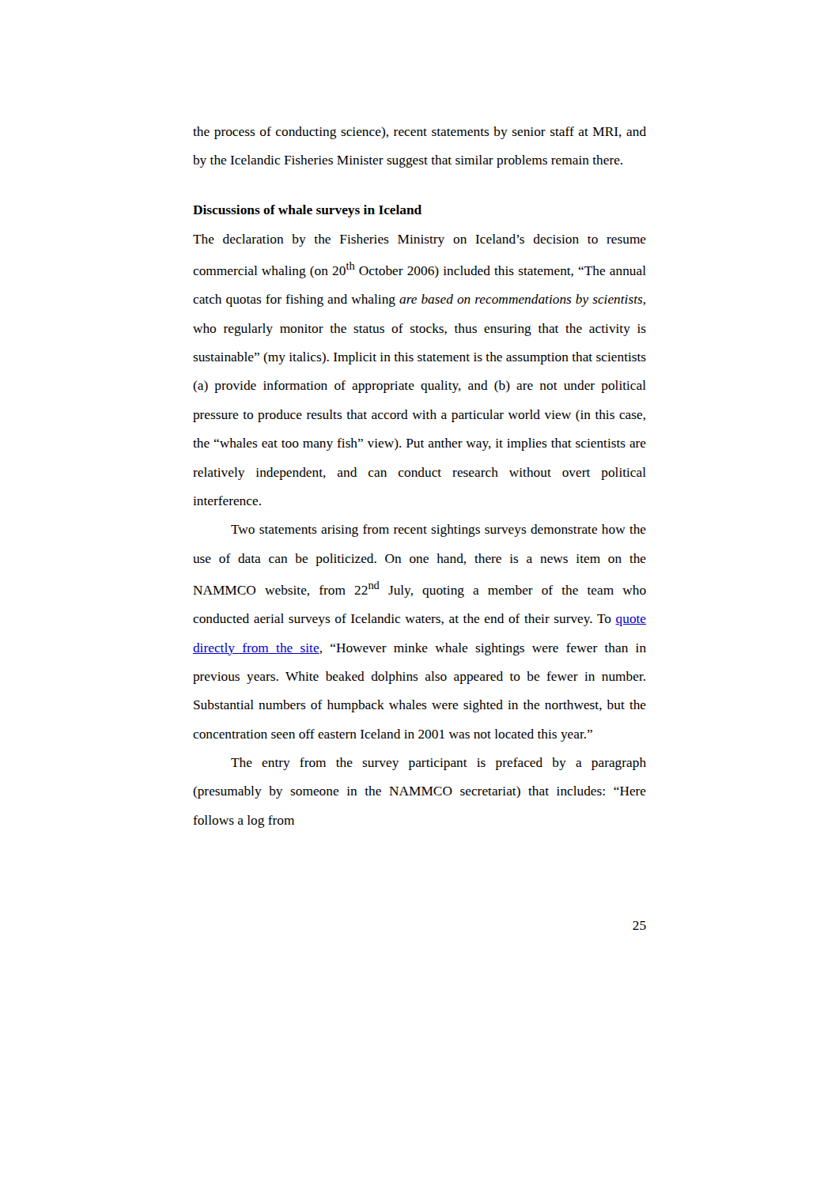the process of conducting science), recent statements by senior staff at MRI, and by the Icelandic Fisheries Minister suggest that similar problems remain there.
Discussions of whale surveys in Iceland
The declaration by the Fisheries Ministry on Iceland’s decision to resume commercial whaling (on 20th October 2006) included this statement, “The annual catch quotas for fishing and whaling are based on recommendations by scientists, who regularly monitor the status of stocks, thus ensuring that the activity is sustainable” (my italics). Implicit in this statement is the assumption that scientists (a) provide information of appropriate quality, and (b) are not under political pressure to produce results that accord with a particular world view (in this case, the “whales eat too many fish” view). Put anther way, it implies that scientists are relatively independent, and can conduct research without overt political interference.
Two statements arising from recent sightings surveys demonstrate how the use of data can be politicized. On one hand, there is a news item on the NAMMCO website, from 22nd July, quoting a member of the team who conducted aerial surveys of Icelandic waters, at the end of their survey. To quote directly from the site, “However minke whale sightings were fewer than in previous years. White beaked dolphins also appeared to be fewer in number. Substantial numbers of humpback whales were sighted in the northwest, but the concentration seen off eastern Iceland in 2001 was not located this year.”
The entry from the survey participant is prefaced by a paragraph (presumably by someone in the NAMMCO secretariat) that includes: “Here follows a log from
25